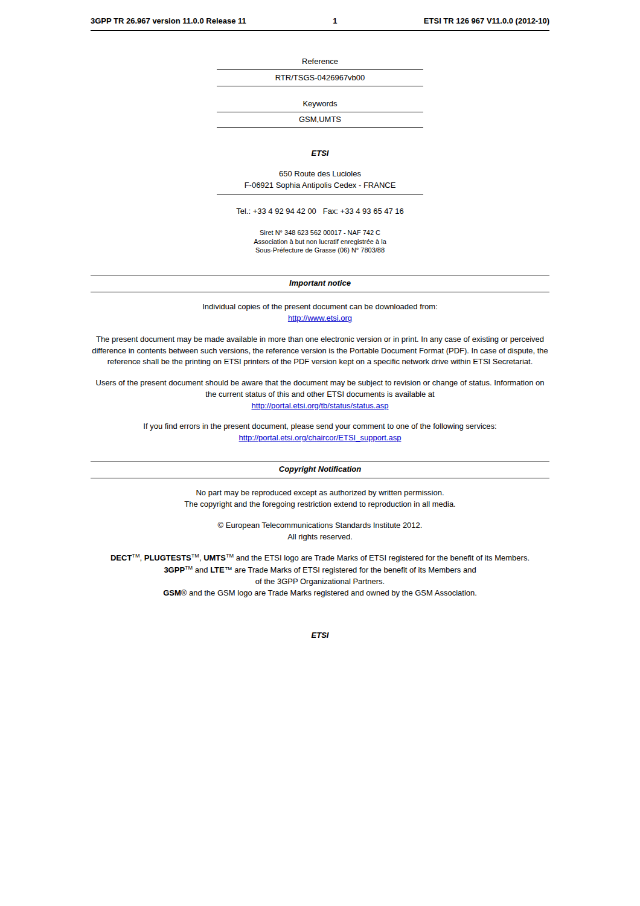3GPP TR 26.967 version 11.0.0 Release 11
1
ETSI TR 126 967 V11.0.0 (2012-10)
| Reference |
| --- |
| RTR/TSGS-0426967vb00 |
| Keywords |
| GSM,UMTS |
ETSI
650 Route des Lucioles F-06921 Sophia Antipolis Cedex - FRANCE
Tel.: +33 4 92 94 42 00 Fax: +33 4 93 65 47 16
Siret N° 348 623 562 00017 - NAF 742 C
Association à but non lucratif enregistrée à la
Sous-Préfecture de Grasse (06) N° 7803/88
Important notice
Individual copies of the present document can be downloaded from:
http://www.etsi.org
The present document may be made available in more than one electronic version or in print. In any case of existing or perceived difference in contents between such versions, the reference version is the Portable Document Format (PDF). In case of dispute, the reference shall be the printing on ETSI printers of the PDF version kept on a specific network drive within ETSI Secretariat.
Users of the present document should be aware that the document may be subject to revision or change of status. Information on the current status of this and other ETSI documents is available at
http://portal.etsi.org/tb/status/status.asp
If you find errors in the present document, please send your comment to one of the following services:
http://portal.etsi.org/chaircor/ETSI_support.asp
Copyright Notification
No part may be reproduced except as authorized by written permission.
The copyright and the foregoing restriction extend to reproduction in all media.
© European Telecommunications Standards Institute 2012.
All rights reserved.
DECTTM, PLUGTESTSTM, UMTSTM and the ETSI logo are Trade Marks of ETSI registered for the benefit of its Members.
3GPPTM and LTE™ are Trade Marks of ETSI registered for the benefit of its Members and
of the 3GPP Organizational Partners.
GSM® and the GSM logo are Trade Marks registered and owned by the GSM Association.
ETSI